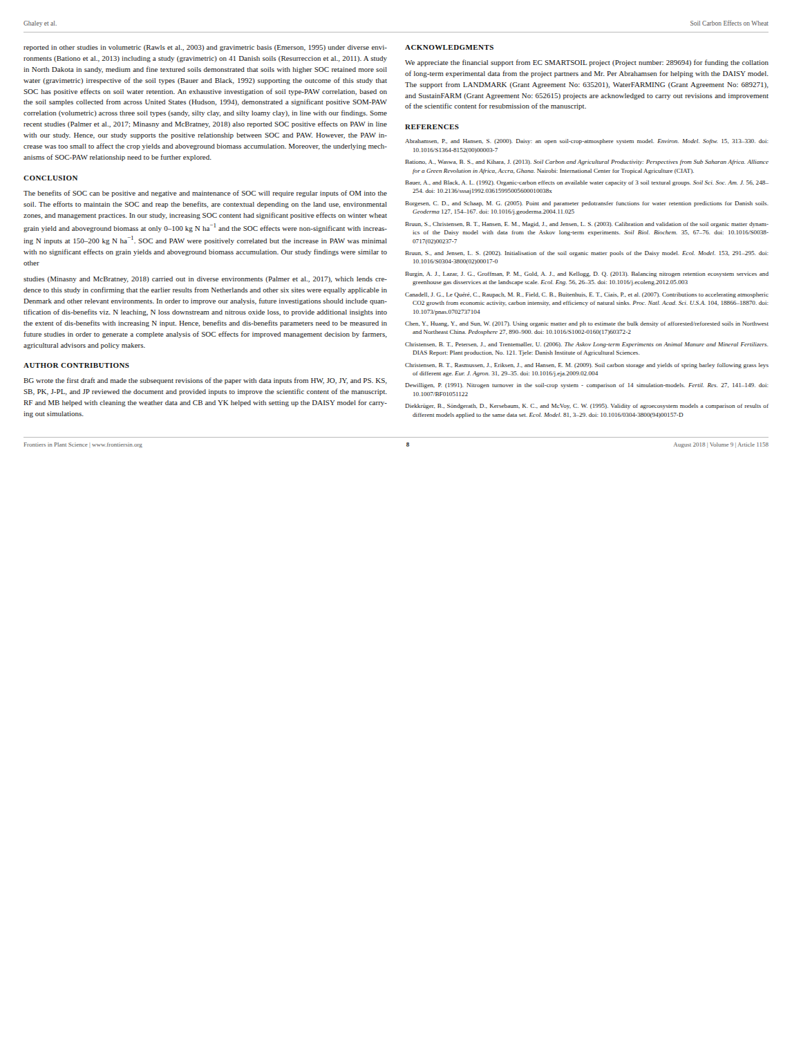Ghaley et al.
Soil Carbon Effects on Wheat
reported in other studies in volumetric (Rawls et al., 2003) and gravimetric basis (Emerson, 1995) under diverse environments (Bationo et al., 2013) including a study (gravimetric) on 41 Danish soils (Resurreccion et al., 2011). A study in North Dakota in sandy, medium and fine textured soils demonstrated that soils with higher SOC retained more soil water (gravimetric) irrespective of the soil types (Bauer and Black, 1992) supporting the outcome of this study that SOC has positive effects on soil water retention. An exhaustive investigation of soil type-PAW correlation, based on the soil samples collected from across United States (Hudson, 1994), demonstrated a significant positive SOM-PAW correlation (volumetric) across three soil types (sandy, silty clay, and silty loamy clay), in line with our findings. Some recent studies (Palmer et al., 2017; Minasny and McBratney, 2018) also reported SOC positive effects on PAW in line with our study. Hence, our study supports the positive relationship between SOC and PAW. However, the PAW increase was too small to affect the crop yields and aboveground biomass accumulation. Moreover, the underlying mechanisms of SOC-PAW relationship need to be further explored.
Conclusion
The benefits of SOC can be positive and negative and maintenance of SOC will require regular inputs of OM into the soil. The efforts to maintain the SOC and reap the benefits, are contextual depending on the land use, environmental zones, and management practices. In our study, increasing SOC content had significant positive effects on winter wheat grain yield and aboveground biomass at only 0–100 kg N ha−1 and the SOC effects were non-significant with increasing N inputs at 150–200 kg N ha−1. SOC and PAW were positively correlated but the increase in PAW was minimal with no significant effects on grain yields and aboveground biomass accumulation. Our study findings were similar to other
studies (Minasny and McBratney, 2018) carried out in diverse environments (Palmer et al., 2017), which lends credence to this study in confirming that the earlier results from Netherlands and other six sites were equally applicable in Denmark and other relevant environments. In order to improve our analysis, future investigations should include quantification of dis-benefits viz. N leaching, N loss downstream and nitrous oxide loss, to provide additional insights into the extent of dis-benefits with increasing N input. Hence, benefits and dis-benefits parameters need to be measured in future studies in order to generate a complete analysis of SOC effects for improved management decision by farmers, agricultural advisors and policy makers.
Author Contributions
BG wrote the first draft and made the subsequent revisions of the paper with data inputs from HW, JO, JY, and PS. KS, SB, PK, J-PL, and JP reviewed the document and provided inputs to improve the scientific content of the manuscript. RF and MB helped with cleaning the weather data and CB and YK helped with setting up the DAISY model for carrying out simulations.
Acknowledgments
We appreciate the financial support from EC SMARTSOIL project (Project number: 289694) for funding the collation of long-term experimental data from the project partners and Mr. Per Abrahamsen for helping with the DAISY model. The support from LANDMARK (Grant Agreement No: 635201), WaterFARMING (Grant Agreement No: 689271), and SustainFARM (Grant Agreement No: 652615) projects are acknowledged to carry out revisions and improvement of the scientific content for resubmission of the manuscript.
References
Abrahamsen, P., and Hansen, S. (2000). Daisy: an open soil-crop-atmosphere system model. Environ. Model. Softw. 15, 313–330. doi: 10.1016/S1364-8152(00)00003-7
Bationo, A., Waswa, B. S., and Kihara, J. (2013). Soil Carbon and Agricultural Productivity: Perspectives from Sub Saharan Africa. Alliance for a Green Revolution in Africa, Accra, Ghana. Nairobi: International Center for Tropical Agriculture (CIAT).
Bauer, A., and Black, A. L. (1992). Organic-carbon effects on available water capacity of 3 soil textural groups. Soil Sci. Soc. Am. J. 56, 248–254. doi: 10.2136/sssaj1992.03615995005600010038x
Borgesen, C. D., and Schaap, M. G. (2005). Point and parameter pedotransfer functions for water retention predictions for Danish soils. Geoderma 127, 154–167. doi: 10.1016/j.geoderma.2004.11.025
Bruun, S., Christensen, B. T., Hansen, E. M., Magid, J., and Jensen, L. S. (2003). Calibration and validation of the soil organic matter dynamics of the Daisy model with data from the Askov long-term experiments. Soil Biol. Biochem. 35, 67–76. doi: 10.1016/S0038-0717(02)00237-7
Bruun, S., and Jensen, L. S. (2002). Initialisation of the soil organic matter pools of the Daisy model. Ecol. Model. 153, 291–295. doi: 10.1016/S0304-3800(02)00017-0
Burgin, A. J., Lazar, J. G., Groffman, P. M., Gold, A. J., and Kellogg, D. Q. (2013). Balancing nitrogen retention ecosystem services and greenhouse gas disservices at the landscape scale. Ecol. Eng. 56, 26–35. doi: 10.1016/j.ecoleng.2012.05.003
Canadell, J. G., Le Quéré, C., Raupach, M. R., Field, C. B., Buitenhuis, E. T., Ciais, P., et al. (2007). Contributions to accelerating atmospheric CO2 growth from economic activity, carbon intensity, and efficiency of natural sinks. Proc. Natl. Acad. Sci. U.S.A. 104, 18866–18870. doi: 10.1073/pnas.0702737104
Chen, Y., Huang, Y., and Sun, W. (2017). Using organic matter and ph to estimate the bulk density of afforested/reforested soils in Northwest and Northeast China. Pedosphere 27, 890–900. doi: 10.1016/S1002-0160(17)60372-2
Christensen, B. T., Petersen, J., and Trentemøller, U. (2006). The Askov Long-term Experiments on Animal Manure and Mineral Fertilizers. DIAS Report: Plant production, No. 121. Tjele: Danish Institute of Agricultural Sciences.
Christensen, B. T., Rasmussen, J., Eriksen, J., and Hansen, E. M. (2009). Soil carbon storage and yields of spring barley following grass leys of different age. Eur. J. Agron. 31, 29–35. doi: 10.1016/j.eja.2009.02.004
Dewilligen, P. (1991). Nitrogen turnover in the soil-crop system - comparison of 14 simulation-models. Fertil. Res. 27, 141–149. doi: 10.1007/BF01051122
Diekkrüger, B., Söndgerath, D., Kersebaum, K. C., and McVoy, C. W. (1995). Validity of agroecosystem models a comparison of results of different models applied to the same data set. Ecol. Model. 81, 3–29. doi: 10.1016/0304-3800(94)00157-D
Frontiers in Plant Science | www.frontiersin.org
8
August 2018 | Volume 9 | Article 1158